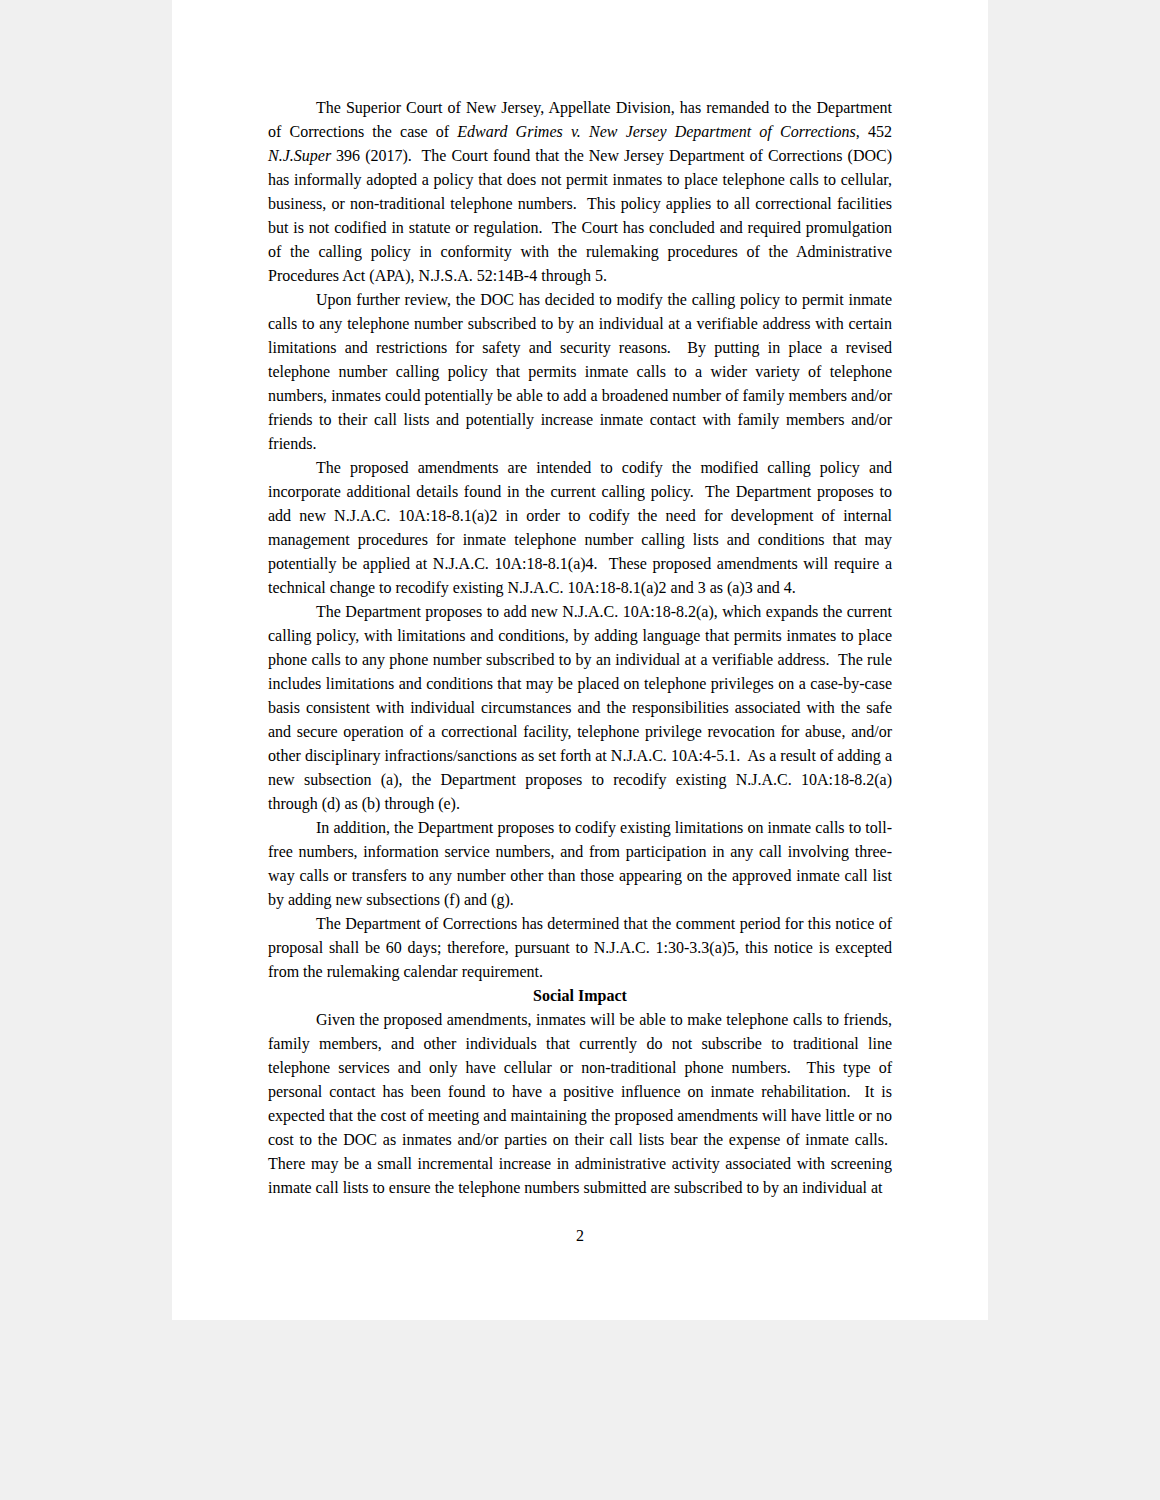The Superior Court of New Jersey, Appellate Division, has remanded to the Department of Corrections the case of Edward Grimes v. New Jersey Department of Corrections, 452 N.J.Super 396 (2017). The Court found that the New Jersey Department of Corrections (DOC) has informally adopted a policy that does not permit inmates to place telephone calls to cellular, business, or non-traditional telephone numbers. This policy applies to all correctional facilities but is not codified in statute or regulation. The Court has concluded and required promulgation of the calling policy in conformity with the rulemaking procedures of the Administrative Procedures Act (APA), N.J.S.A. 52:14B-4 through 5.
Upon further review, the DOC has decided to modify the calling policy to permit inmate calls to any telephone number subscribed to by an individual at a verifiable address with certain limitations and restrictions for safety and security reasons. By putting in place a revised telephone number calling policy that permits inmate calls to a wider variety of telephone numbers, inmates could potentially be able to add a broadened number of family members and/or friends to their call lists and potentially increase inmate contact with family members and/or friends.
The proposed amendments are intended to codify the modified calling policy and incorporate additional details found in the current calling policy. The Department proposes to add new N.J.A.C. 10A:18-8.1(a)2 in order to codify the need for development of internal management procedures for inmate telephone number calling lists and conditions that may potentially be applied at N.J.A.C. 10A:18-8.1(a)4. These proposed amendments will require a technical change to recodify existing N.J.A.C. 10A:18-8.1(a)2 and 3 as (a)3 and 4.
The Department proposes to add new N.J.A.C. 10A:18-8.2(a), which expands the current calling policy, with limitations and conditions, by adding language that permits inmates to place phone calls to any phone number subscribed to by an individual at a verifiable address. The rule includes limitations and conditions that may be placed on telephone privileges on a case-by-case basis consistent with individual circumstances and the responsibilities associated with the safe and secure operation of a correctional facility, telephone privilege revocation for abuse, and/or other disciplinary infractions/sanctions as set forth at N.J.A.C. 10A:4-5.1. As a result of adding a new subsection (a), the Department proposes to recodify existing N.J.A.C. 10A:18-8.2(a) through (d) as (b) through (e).
In addition, the Department proposes to codify existing limitations on inmate calls to toll-free numbers, information service numbers, and from participation in any call involving three-way calls or transfers to any number other than those appearing on the approved inmate call list by adding new subsections (f) and (g).
The Department of Corrections has determined that the comment period for this notice of proposal shall be 60 days; therefore, pursuant to N.J.A.C. 1:30-3.3(a)5, this notice is excepted from the rulemaking calendar requirement.
Social Impact
Given the proposed amendments, inmates will be able to make telephone calls to friends, family members, and other individuals that currently do not subscribe to traditional line telephone services and only have cellular or non-traditional phone numbers. This type of personal contact has been found to have a positive influence on inmate rehabilitation. It is expected that the cost of meeting and maintaining the proposed amendments will have little or no cost to the DOC as inmates and/or parties on their call lists bear the expense of inmate calls. There may be a small incremental increase in administrative activity associated with screening inmate call lists to ensure the telephone numbers submitted are subscribed to by an individual at
2